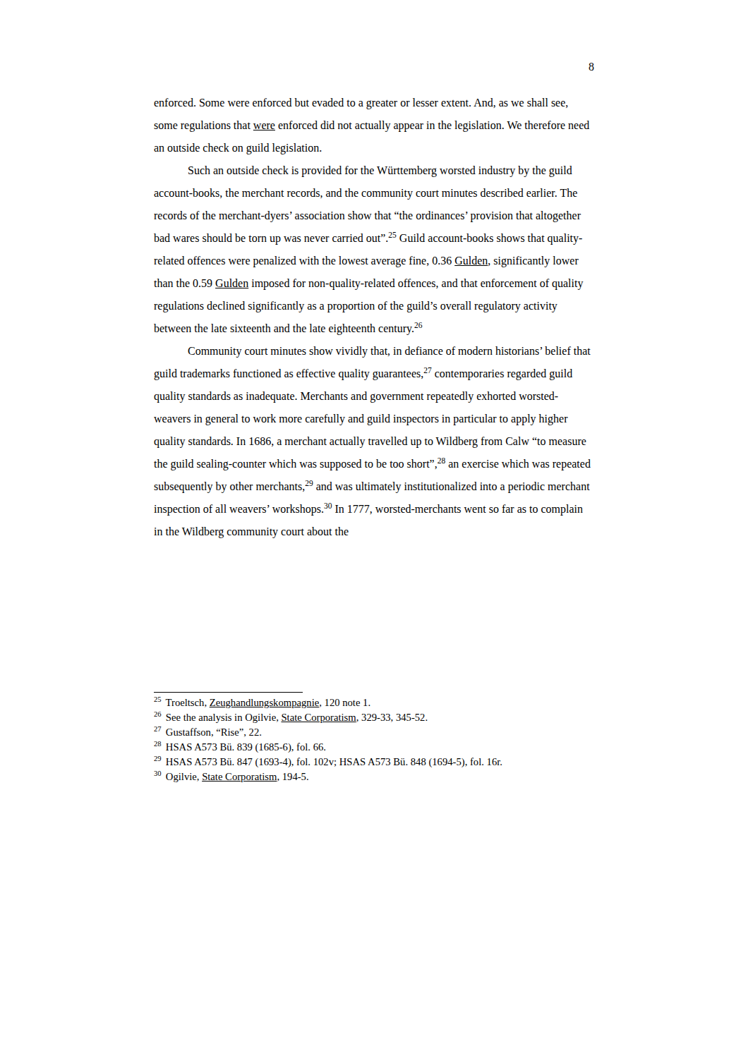8
enforced. Some were enforced but evaded to a greater or lesser extent. And, as we shall see, some regulations that were enforced did not actually appear in the legislation. We therefore need an outside check on guild legislation.
Such an outside check is provided for the Württemberg worsted industry by the guild account-books, the merchant records, and the community court minutes described earlier. The records of the merchant-dyers’ association show that “the ordinances’ provision that altogether bad wares should be torn up was never carried out”.25 Guild account-books shows that quality-related offences were penalized with the lowest average fine, 0.36 Gulden, significantly lower than the 0.59 Gulden imposed for non-quality-related offences, and that enforcement of quality regulations declined significantly as a proportion of the guild’s overall regulatory activity between the late sixteenth and the late eighteenth century.26
Community court minutes show vividly that, in defiance of modern historians’ belief that guild trademarks functioned as effective quality guarantees,27 contemporaries regarded guild quality standards as inadequate. Merchants and government repeatedly exhorted worsted-weavers in general to work more carefully and guild inspectors in particular to apply higher quality standards. In 1686, a merchant actually travelled up to Wildberg from Calw “to measure the guild sealing-counter which was supposed to be too short”,28 an exercise which was repeated subsequently by other merchants,29 and was ultimately institutionalized into a periodic merchant inspection of all weavers’ workshops.30 In 1777, worsted-merchants went so far as to complain in the Wildberg community court about the
25 Troeltsch, Zeughandlungskompagnie, 120 note 1.
26 See the analysis in Ogilvie, State Corporatism, 329-33, 345-52.
27 Gustaffson, “Rise”, 22.
28 HSAS A573 Bü. 839 (1685-6), fol. 66.
29 HSAS A573 Bü. 847 (1693-4), fol. 102v; HSAS A573 Bü. 848 (1694-5), fol. 16r.
30 Ogilvie, State Corporatism, 194-5.